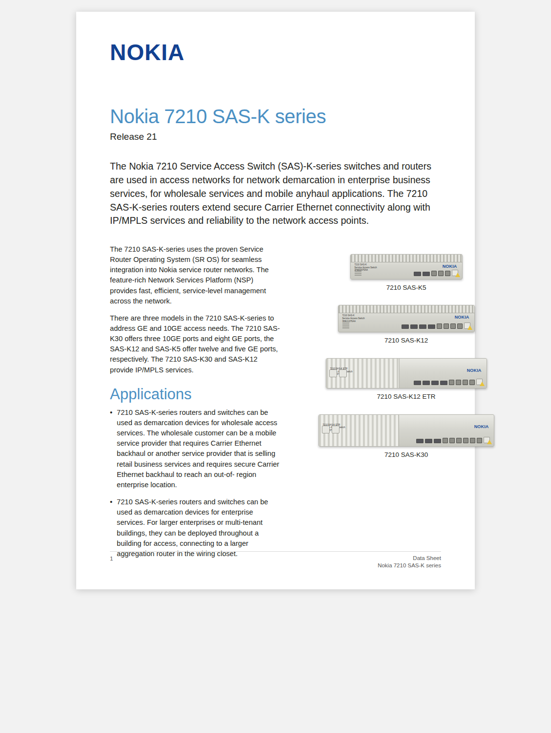NOKIA
Nokia 7210 SAS-K series
Release 21
The Nokia 7210 Service Access Switch (SAS)-K-series switches and routers are used in access networks for network demarcation in enterprise business services, for wholesale services and mobile anyhaul applications. The 7210 SAS-K-series routers extend secure Carrier Ethernet connectivity along with IP/MPLS services and reliability to the network access points.
The 7210 SAS-K-series uses the proven Service Router Operating System (SR OS) for seamless integration into Nokia service router networks. The feature-rich Network Services Platform (NSP) provides fast, efficient, service-level management across the network.
There are three models in the 7210 SAS-K-series to address GE and 10GE access needs. The 7210 SAS-K30 offers three 10GE ports and eight GE ports, the SAS-K12 and SAS-K5 offer twelve and five GE ports, respectively. The 7210 SAS-K30 and SAS-K12 provide IP/MPLS services.
Applications
7210 SAS-K-series routers and switches can be used as demarcation devices for wholesale access services. The wholesale customer can be a mobile service provider that requires Carrier Ethernet backhaul or another service provider that is selling retail business services and requires secure Carrier Ethernet backhaul to reach an out-of- region enterprise location.
7210 SAS-K-series routers and switches can be used as demarcation devices for enterprise services. For larger enterprises or multi-tenant buildings, they can be deployed throughout a building for access, connecting to a larger aggregation router in the wiring closet.
7210 SAS-K
Service Access Switch
3HE11375AA
NOKIA
7210 SAS-K5
7210 SAS-K
Service Access Switch
3HE11376AA
NOKIA
7210 SAS-K12
7210 SAS-K ETR
Service Access Switch
3HE11377AA
NOKIA
7210 SAS-K12 ETR
7210 SAS-K ETR
Service Access Switch
3HE11378AA
NOKIA
7210 SAS-K30
1
Data Sheet
Nokia 7210 SAS-K series